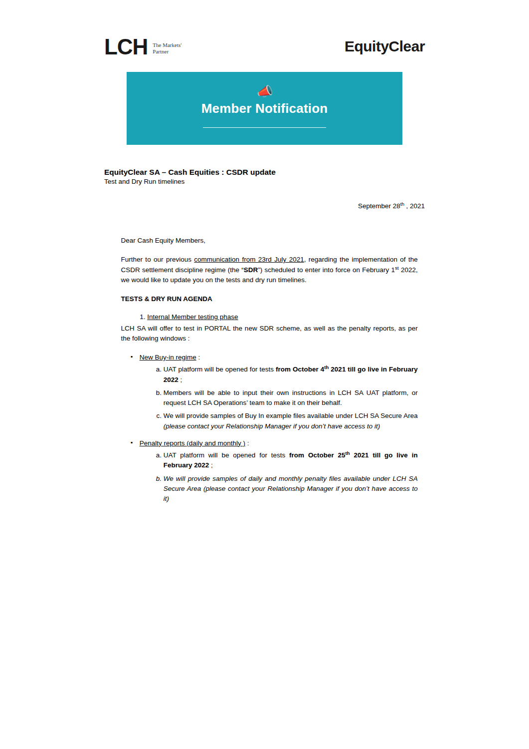LCH The Markets'
Partner
EquityClear
📣
Member Notification
EquityClear SA – Cash Equities : CSDR update
Test and Dry Run timelines
September 28th , 2021
Dear Cash Equity Members,
Further to our previous communication from 23rd July 2021, regarding the implementation of the CSDR settlement discipline regime (the “SDR”) scheduled to enter into force on February 1st 2022, we would like to update you on the tests and dry run timelines.
TESTS & DRY RUN AGENDA
Internal Member testing phase
LCH SA will offer to test in PORTAL the new SDR scheme, as well as the penalty reports, as per the following windows :
New Buy-in regime :
UAT platform will be opened for tests from October 4th 2021 till go live in February 2022 ;
Members will be able to input their own instructions in LCH SA UAT platform, or request LCH SA Operations’ team to make it on their behalf.
We will provide samples of Buy In example files available under LCH SA Secure Area (please contact your Relationship Manager if you don’t have access to it)
Penalty reports (daily and monthly ) :
UAT platform will be opened for tests from October 25th 2021 till go live in February 2022 ;
We will provide samples of daily and monthly penalty files available under LCH SA Secure Area (please contact your Relationship Manager if you don’t have access to it)